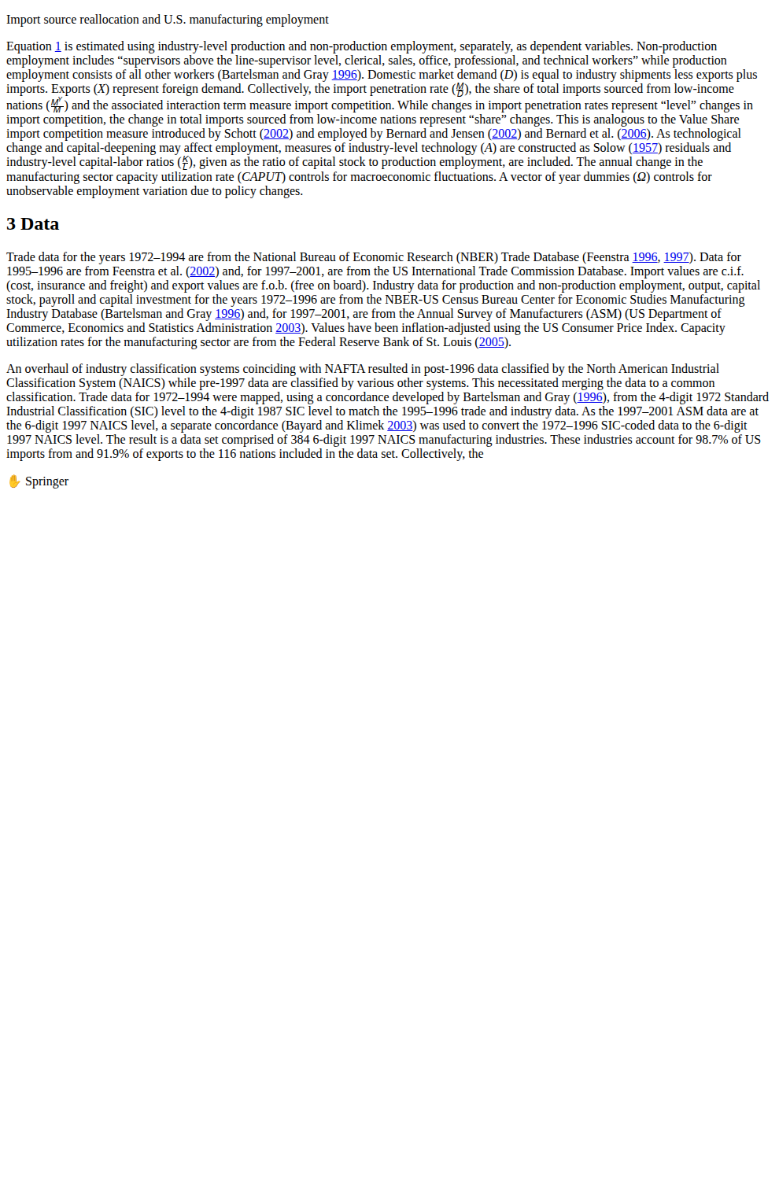Import source reallocation and U.S. manufacturing employment
Equation 1 is estimated using industry-level production and non-production employment, separately, as dependent variables. Non-production employment includes “supervisors above the line-supervisor level, clerical, sales, office, professional, and technical workers” while production employment consists of all other workers (Bartelsman and Gray 1996). Domestic market demand (D) is equal to industry shipments less exports plus imports. Exports (X) represent foreign demand. Collectively, the import penetration rate (MD), the share of total imports sourced from low-income nations (MYM) and the associated interaction term measure import competition. While changes in import penetration rates represent “level” changes in import competition, the change in total imports sourced from low-income nations represent “share” changes. This is analogous to the Value Share import competition measure introduced by Schott (2002) and employed by Bernard and Jensen (2002) and Bernard et al. (2006). As technological change and capital-deepening may affect employment, measures of industry-level technology (A) are constructed as Solow (1957) residuals and industry-level capital-labor ratios (KL), given as the ratio of capital stock to production employment, are included. The annual change in the manufacturing sector capacity utilization rate (CAPUT) controls for macroeconomic fluctuations. A vector of year dummies (Ω) controls for unobservable employment variation due to policy changes.
3 Data
Trade data for the years 1972–1994 are from the National Bureau of Economic Research (NBER) Trade Database (Feenstra 1996, 1997). Data for 1995–1996 are from Feenstra et al. (2002) and, for 1997–2001, are from the US International Trade Commission Database. Import values are c.i.f. (cost, insurance and freight) and export values are f.o.b. (free on board). Industry data for production and non-production employment, output, capital stock, payroll and capital investment for the years 1972–1996 are from the NBER-US Census Bureau Center for Economic Studies Manufacturing Industry Database (Bartelsman and Gray 1996) and, for 1997–2001, are from the Annual Survey of Manufacturers (ASM) (US Department of Commerce, Economics and Statistics Administration 2003). Values have been inflation-adjusted using the US Consumer Price Index. Capacity utilization rates for the manufacturing sector are from the Federal Reserve Bank of St. Louis (2005).
An overhaul of industry classification systems coinciding with NAFTA resulted in post-1996 data classified by the North American Industrial Classification System (NAICS) while pre-1997 data are classified by various other systems. This necessitated merging the data to a common classification. Trade data for 1972–1994 were mapped, using a concordance developed by Bartelsman and Gray (1996), from the 4-digit 1972 Standard Industrial Classification (SIC) level to the 4-digit 1987 SIC level to match the 1995–1996 trade and industry data. As the 1997–2001 ASM data are at the 6-digit 1997 NAICS level, a separate concordance (Bayard and Klimek 2003) was used to convert the 1972–1996 SIC-coded data to the 6-digit 1997 NAICS level. The result is a data set comprised of 384 6-digit 1997 NAICS manufacturing industries. These industries account for 98.7% of US imports from and 91.9% of exports to the 116 nations included in the data set. Collectively, the
✋ Springer